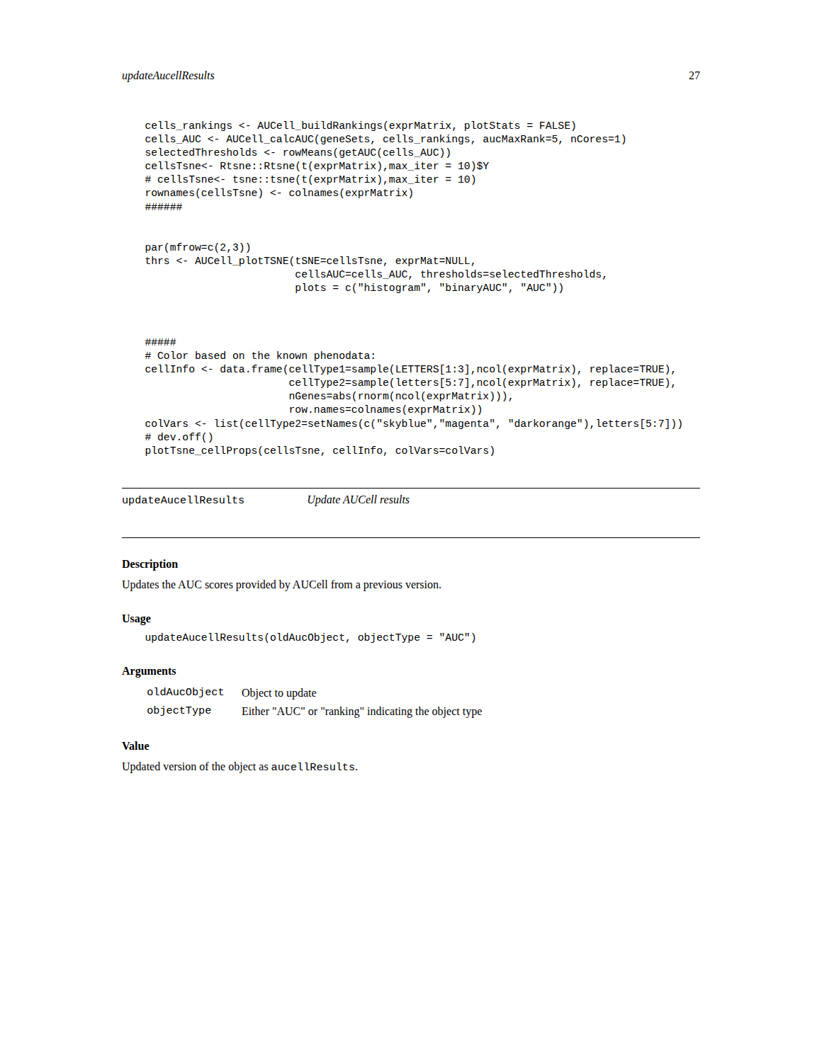updateAucellResults 27
cells_rankings <- AUCell_buildRankings(exprMatrix, plotStats = FALSE)
cells_AUC <- AUCell_calcAUC(geneSets, cells_rankings, aucMaxRank=5, nCores=1)
selectedThresholds <- rowMeans(getAUC(cells_AUC))
cellsTsne<- Rtsne::Rtsne(t(exprMatrix),max_iter = 10)$Y
# cellsTsne<- tsne::tsne(t(exprMatrix),max_iter = 10)
rownames(cellsTsne) <- colnames(exprMatrix)
######


par(mfrow=c(2,3))
thrs <- AUCell_plotTSNE(tSNE=cellsTsne, exprMat=NULL,
                        cellsAUC=cells_AUC, thresholds=selectedThresholds,
                        plots = c("histogram", "binaryAUC", "AUC"))



#####
# Color based on the known phenodata:
cellInfo <- data.frame(cellType1=sample(LETTERS[1:3],ncol(exprMatrix), replace=TRUE),
                       cellType2=sample(letters[5:7],ncol(exprMatrix), replace=TRUE),
                       nGenes=abs(rnorm(ncol(exprMatrix))),
                       row.names=colnames(exprMatrix))
colVars <- list(cellType2=setNames(c("skyblue","magenta", "darkorange"),letters[5:7]))
# dev.off()
plotTsne_cellProps(cellsTsne, cellInfo, colVars=colVars)
updateAucellResults Update AUCell results
Description
Updates the AUC scores provided by AUCell from a previous version.
Usage
updateAucellResults(oldAucObject, objectType = "AUC")
Arguments
| oldAucObject | Object to update |
| objectType | Either "AUC" or "ranking" indicating the object type |
Value
Updated version of the object as aucellResults.